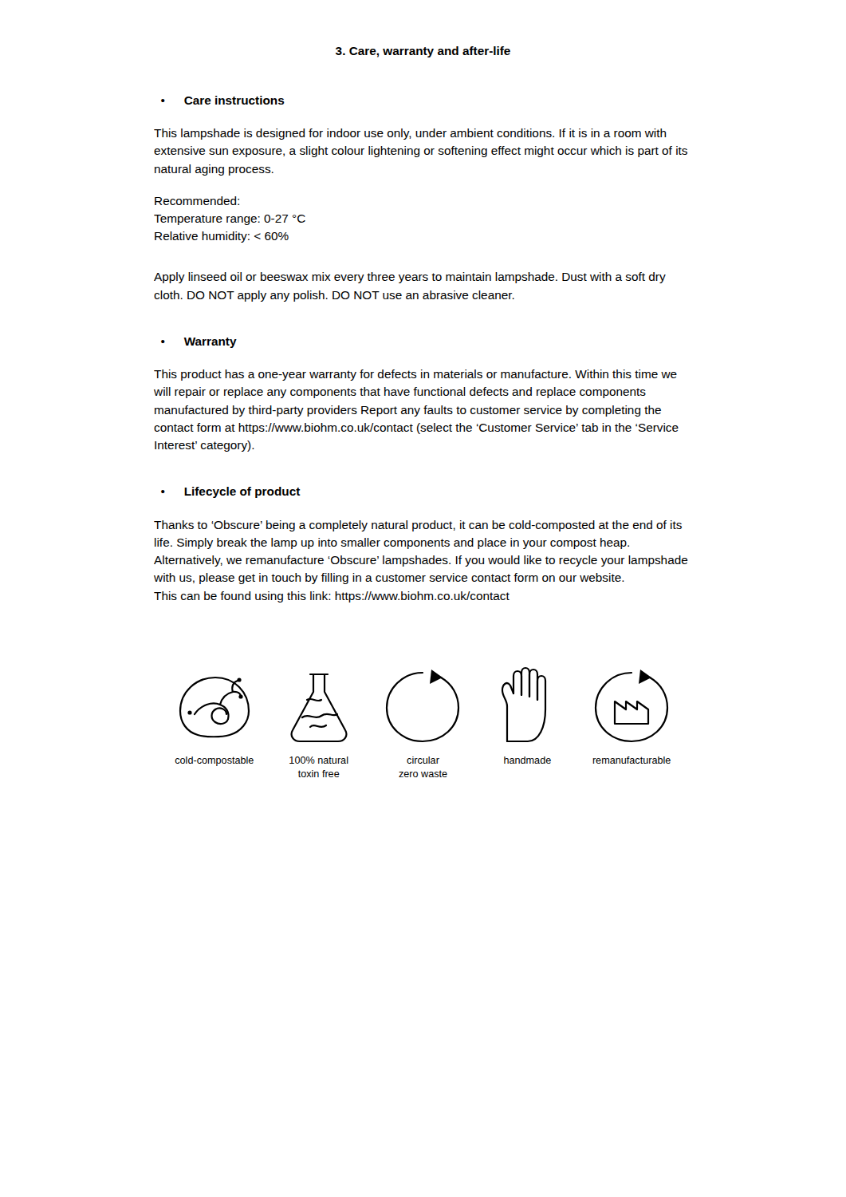3. Care, warranty and after-life
Care instructions
This lampshade is designed for indoor use only, under ambient conditions. If it is in a room with extensive sun exposure, a slight colour lightening or softening effect might occur which is part of its natural aging process.
Recommended:
Temperature range: 0-27 °C
Relative humidity: < 60%
Apply linseed oil or beeswax mix every three years to maintain lampshade. Dust with a soft dry cloth. DO NOT apply any polish. DO NOT use an abrasive cleaner.
Warranty
This product has a one-year warranty for defects in materials or manufacture. Within this time we will repair or replace any components that have functional defects and replace components manufactured by third-party providers Report any faults to customer service by completing the contact form at https://www.biohm.co.uk/contact (select the ‘Customer Service’ tab in the ‘Service Interest’ category).
Lifecycle of product
Thanks to ‘Obscure’ being a completely natural product, it can be cold-composted at the end of its life. Simply break the lamp up into smaller components and place in your compost heap.
Alternatively, we remanufacture ‘Obscure’ lampshades. If you would like to recycle your lampshade with us, please get in touch by filling in a customer service contact form on our website.
This can be found using this link: https://www.biohm.co.uk/contact
cold-compostable
100% natural
toxin free
circular
zero waste
handmade
remanufacturable